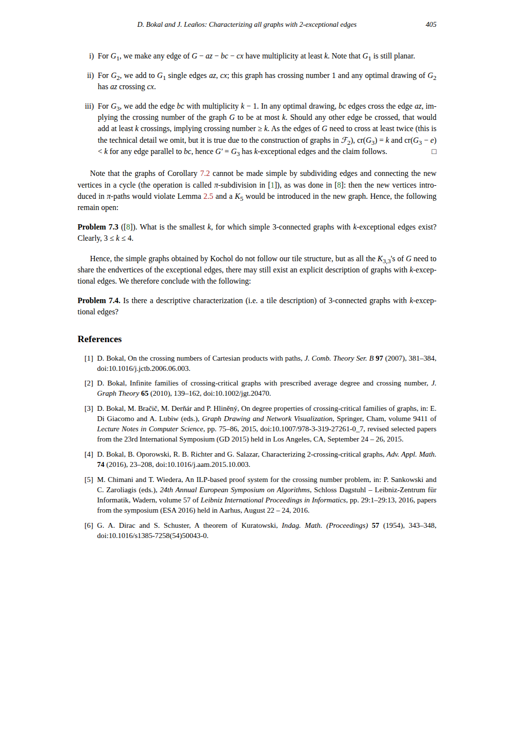D. Bokal and J. Leaños: Characterizing all graphs with 2-exceptional edges
405
For G1, we make any edge of G − az − bc − cx have multiplicity at least k. Note that G1 is still planar.
For G2, we add to G1 single edges az, cx; this graph has crossing number 1 and any optimal drawing of G2 has az crossing cx.
For G3, we add the edge bc with multiplicity k − 1. In any optimal drawing, bc edges cross the edge az, implying the crossing number of the graph G to be at most k. Should any other edge be crossed, that would add at least k crossings, implying crossing number ≥ k. As the edges of G need to cross at least twice (this is the technical detail we omit, but it is true due to the construction of graphs in ℱ2), cr(G3) = k and cr(G3 − e) < k for any edge parallel to bc, hence G′ = G3 has k-exceptional edges and the claim follows. □
Note that the graphs of Corollary 7.2 cannot be made simple by subdividing edges and connecting the new vertices in a cycle (the operation is called π-subdivision in [1]), as was done in [8]: then the new vertices introduced in π-paths would violate Lemma 2.5 and a K5 would be introduced in the new graph. Hence, the following remain open:
Problem 7.3 ([8]). What is the smallest k, for which simple 3-connected graphs with k-exceptional edges exist? Clearly, 3 ≤ k ≤ 4.
Hence, the simple graphs obtained by Kochol do not follow our tile structure, but as all the K3,3's of G need to share the endvertices of the exceptional edges, there may still exist an explicit description of graphs with k-exceptional edges. We therefore conclude with the following:
Problem 7.4. Is there a descriptive characterization (i.e. a tile description) of 3-connected graphs with k-exceptional edges?
References
[1] D. Bokal, On the crossing numbers of Cartesian products with paths, J. Comb. Theory Ser. B 97 (2007), 381–384, doi:10.1016/j.jctb.2006.06.003.
[2] D. Bokal, Infinite families of crossing-critical graphs with prescribed average degree and crossing number, J. Graph Theory 65 (2010), 139–162, doi:10.1002/jgt.20470.
[3] D. Bokal, M. Bračič, M. Derňár and P. Hliněný, On degree properties of crossing-critical families of graphs, in: E. Di Giacomo and A. Lubiw (eds.), Graph Drawing and Network Visualization, Springer, Cham, volume 9411 of Lecture Notes in Computer Science, pp. 75–86, 2015, doi:10.1007/978-3-319-27261-0_7, revised selected papers from the 23rd International Symposium (GD 2015) held in Los Angeles, CA, September 24 – 26, 2015.
[4] D. Bokal, B. Oporowski, R. B. Richter and G. Salazar, Characterizing 2-crossing-critical graphs, Adv. Appl. Math. 74 (2016), 23–208, doi:10.1016/j.aam.2015.10.003.
[5] M. Chimani and T. Wiedera, An ILP-based proof system for the crossing number problem, in: P. Sankowski and C. Zaroliagis (eds.), 24th Annual European Symposium on Algorithms, Schloss Dagstuhl – Leibniz-Zentrum für Informatik, Wadern, volume 57 of Leibniz International Proceedings in Informatics, pp. 29:1–29:13, 2016, papers from the symposium (ESA 2016) held in Aarhus, August 22 – 24, 2016.
[6] G. A. Dirac and S. Schuster, A theorem of Kuratowski, Indag. Math. (Proceedings) 57 (1954), 343–348, doi:10.1016/s1385-7258(54)50043-0.